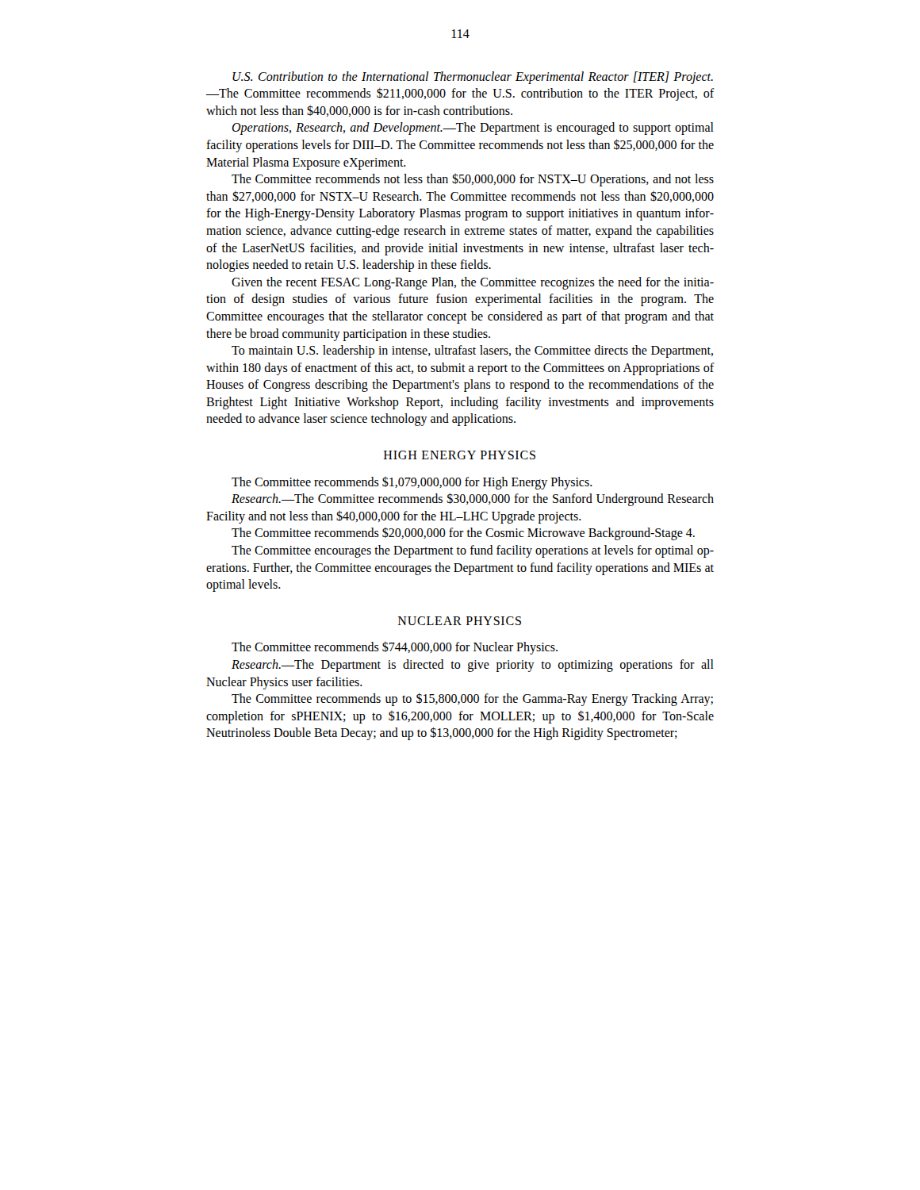114
U.S. Contribution to the International Thermonuclear Experimental Reactor [ITER] Project.—The Committee recommends $211,000,000 for the U.S. contribution to the ITER Project, of which not less than $40,000,000 is for in-cash contributions.
Operations, Research, and Development.—The Department is encouraged to support optimal facility operations levels for DIII–D. The Committee recommends not less than $25,000,000 for the Material Plasma Exposure eXperiment.
The Committee recommends not less than $50,000,000 for NSTX–U Operations, and not less than $27,000,000 for NSTX–U Research. The Committee recommends not less than $20,000,000 for the High-Energy-Density Laboratory Plasmas program to support initiatives in quantum information science, advance cutting-edge research in extreme states of matter, expand the capabilities of the LaserNetUS facilities, and provide initial investments in new intense, ultrafast laser technologies needed to retain U.S. leadership in these fields.
Given the recent FESAC Long-Range Plan, the Committee recognizes the need for the initiation of design studies of various future fusion experimental facilities in the program. The Committee encourages that the stellarator concept be considered as part of that program and that there be broad community participation in these studies.
To maintain U.S. leadership in intense, ultrafast lasers, the Committee directs the Department, within 180 days of enactment of this act, to submit a report to the Committees on Appropriations of Houses of Congress describing the Department's plans to respond to the recommendations of the Brightest Light Initiative Workshop Report, including facility investments and improvements needed to advance laser science technology and applications.
High Energy Physics
The Committee recommends $1,079,000,000 for High Energy Physics.
Research.—The Committee recommends $30,000,000 for the Sanford Underground Research Facility and not less than $40,000,000 for the HL–LHC Upgrade projects.
The Committee recommends $20,000,000 for the Cosmic Microwave Background-Stage 4.
The Committee encourages the Department to fund facility operations at levels for optimal operations. Further, the Committee encourages the Department to fund facility operations and MIEs at optimal levels.
Nuclear Physics
The Committee recommends $744,000,000 for Nuclear Physics.
Research.—The Department is directed to give priority to optimizing operations for all Nuclear Physics user facilities.
The Committee recommends up to $15,800,000 for the Gamma-Ray Energy Tracking Array; completion for sPHENIX; up to $16,200,000 for MOLLER; up to $1,400,000 for Ton-Scale Neutrinoless Double Beta Decay; and up to $13,000,000 for the High Rigidity Spectrometer;